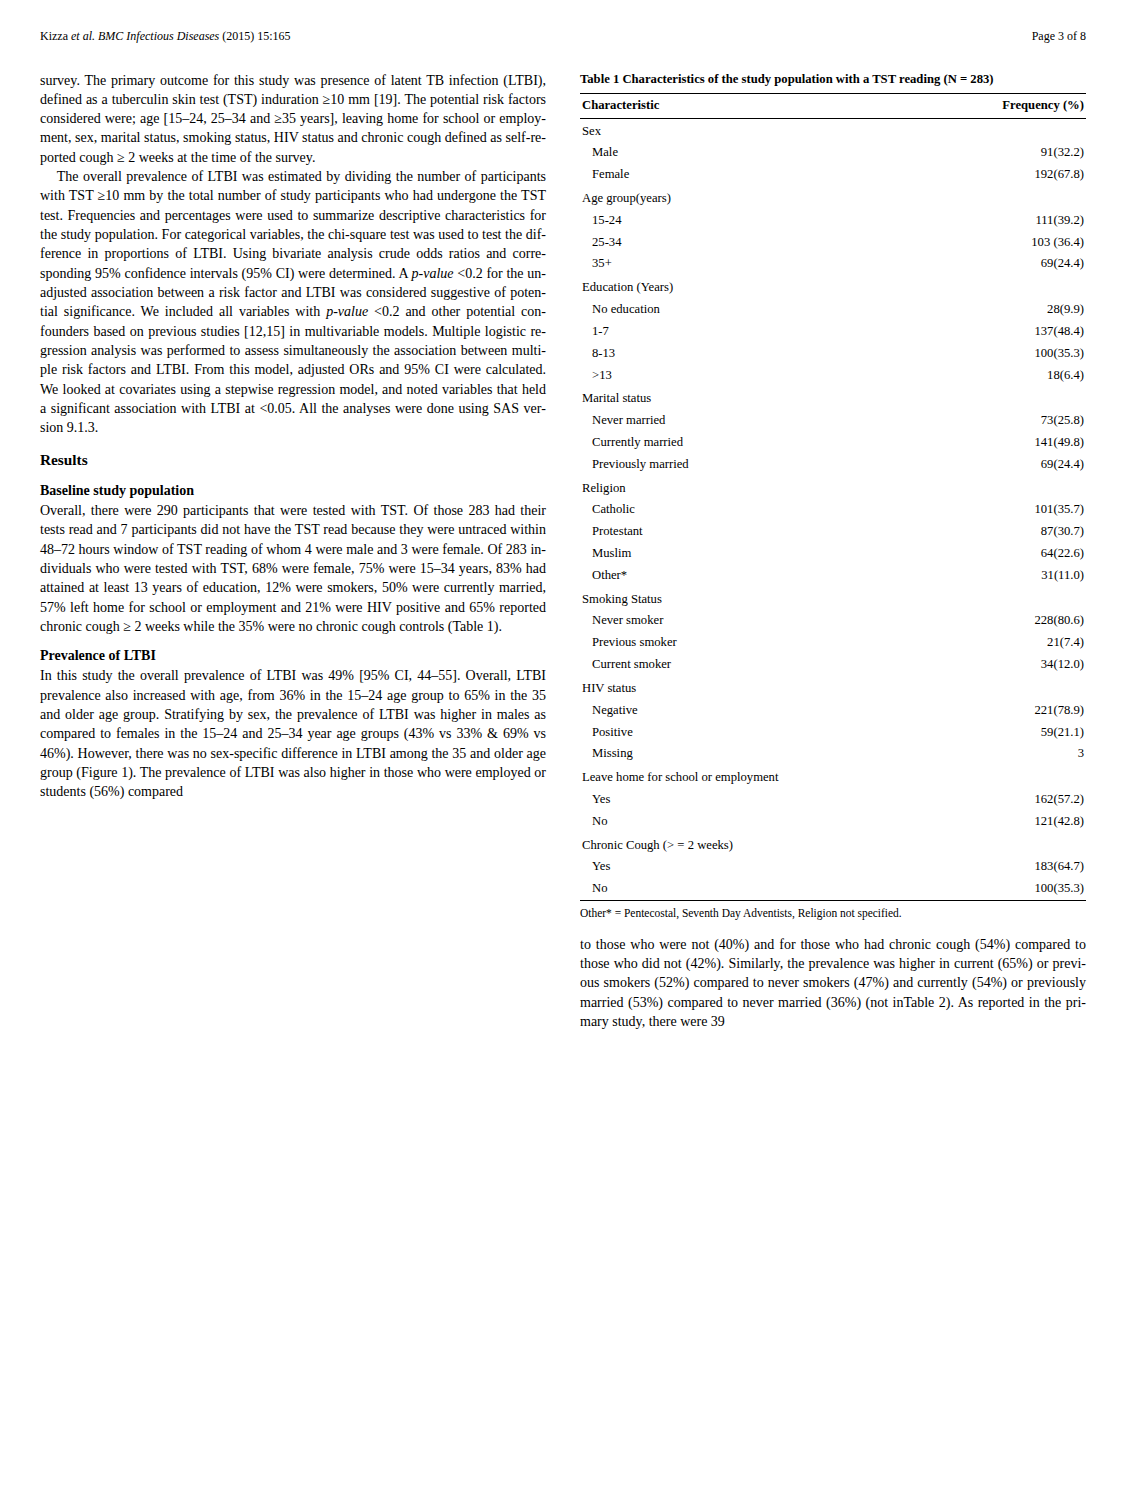Kizza et al. BMC Infectious Diseases (2015) 15:165
Page 3 of 8
survey. The primary outcome for this study was presence of latent TB infection (LTBI), defined as a tuberculin skin test (TST) induration ≥10 mm [19]. The potential risk factors considered were; age [15–24, 25–34 and ≥35 years], leaving home for school or employment, sex, marital status, smoking status, HIV status and chronic cough defined as self-reported cough ≥ 2 weeks at the time of the survey.
The overall prevalence of LTBI was estimated by dividing the number of participants with TST ≥10 mm by the total number of study participants who had undergone the TST test. Frequencies and percentages were used to summarize descriptive characteristics for the study population. For categorical variables, the chi-square test was used to test the difference in proportions of LTBI. Using bivariate analysis crude odds ratios and corresponding 95% confidence intervals (95% CI) were determined. A p-value <0.2 for the unadjusted association between a risk factor and LTBI was considered suggestive of potential significance. We included all variables with p-value <0.2 and other potential confounders based on previous studies [12,15] in multivariable models. Multiple logistic regression analysis was performed to assess simultaneously the association between multiple risk factors and LTBI. From this model, adjusted ORs and 95% CI were calculated. We looked at covariates using a stepwise regression model, and noted variables that held a significant association with LTBI at <0.05. All the analyses were done using SAS version 9.1.3.
Results
Baseline study population
Overall, there were 290 participants that were tested with TST. Of those 283 had their tests read and 7 participants did not have the TST read because they were untraced within 48–72 hours window of TST reading of whom 4 were male and 3 were female. Of 283 individuals who were tested with TST, 68% were female, 75% were 15–34 years, 83% had attained at least 13 years of education, 12% were smokers, 50% were currently married, 57% left home for school or employment and 21% were HIV positive and 65% reported chronic cough ≥ 2 weeks while the 35% were no chronic cough controls (Table 1).
Prevalence of LTBI
In this study the overall prevalence of LTBI was 49% [95% CI, 44–55]. Overall, LTBI prevalence also increased with age, from 36% in the 15–24 age group to 65% in the 35 and older age group. Stratifying by sex, the prevalence of LTBI was higher in males as compared to females in the 15–24 and 25–34 year age groups (43% vs 33% & 69% vs 46%). However, there was no sex-specific difference in LTBI among the 35 and older age group (Figure 1). The prevalence of LTBI was also higher in those who were employed or students (56%) compared
Table 1 Characteristics of the study population with a TST reading (N = 283)
| Characteristic | Frequency (%) |
| --- | --- |
| Sex | |
| Male | 91(32.2) |
| Female | 192(67.8) |
| Age group(years) | |
| 15-24 | 111(39.2) |
| 25-34 | 103 (36.4) |
| 35+ | 69(24.4) |
| Education (Years) | |
| No education | 28(9.9) |
| 1-7 | 137(48.4) |
| 8-13 | 100(35.3) |
| >13 | 18(6.4) |
| Marital status | |
| Never married | 73(25.8) |
| Currently married | 141(49.8) |
| Previously married | 69(24.4) |
| Religion | |
| Catholic | 101(35.7) |
| Protestant | 87(30.7) |
| Muslim | 64(22.6) |
| Other* | 31(11.0) |
| Smoking Status | |
| Never smoker | 228(80.6) |
| Previous smoker | 21(7.4) |
| Current smoker | 34(12.0) |
| HIV status | |
| Negative | 221(78.9) |
| Positive | 59(21.1) |
| Missing | 3 |
| Leave home for school or employment | |
| Yes | 162(57.2) |
| No | 121(42.8) |
| Chronic Cough (> = 2 weeks) | |
| Yes | 183(64.7) |
| No | 100(35.3) |
Other* = Pentecostal, Seventh Day Adventists, Religion not specified.
to those who were not (40%) and for those who had chronic cough (54%) compared to those who did not (42%). Similarly, the prevalence was higher in current (65%) or previous smokers (52%) compared to never smokers (47%) and currently (54%) or previously married (53%) compared to never married (36%) (not inTable 2). As reported in the primary study, there were 39